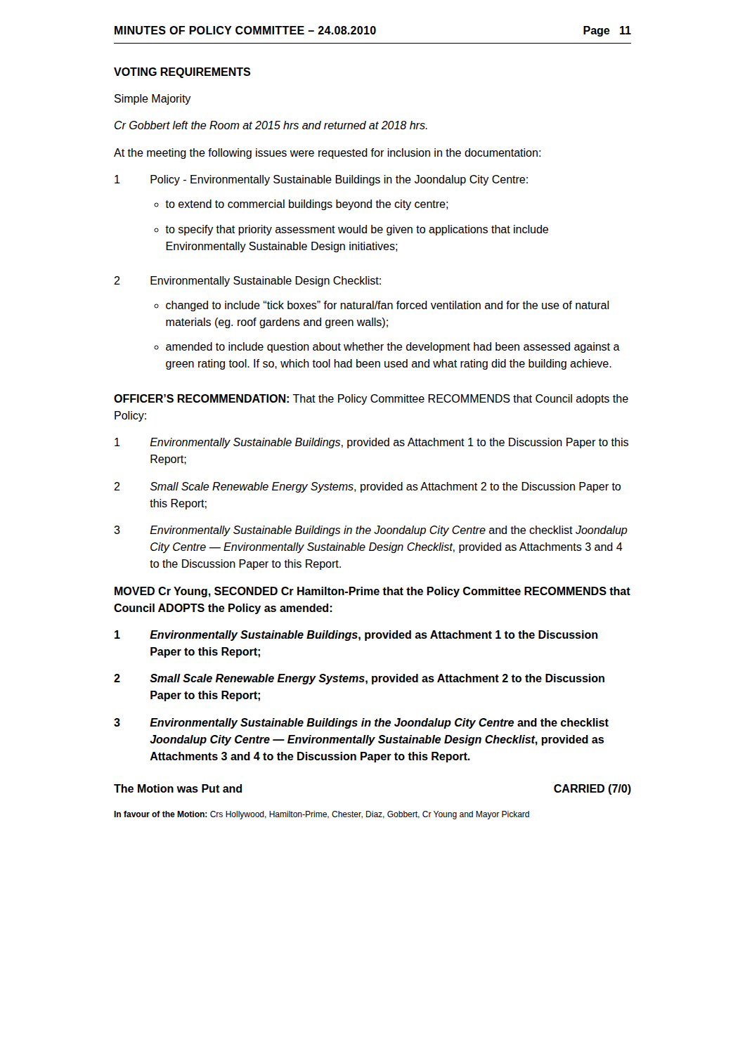MINUTES OF POLICY COMMITTEE – 24.08.2010 Page 11
Voting Requirements
Simple Majority
Cr Gobbert left the Room at 2015 hrs and returned at 2018 hrs.
At the meeting the following issues were requested for inclusion in the documentation:
1 Policy - Environmentally Sustainable Buildings in the Joondalup City Centre:
to extend to commercial buildings beyond the city centre;
to specify that priority assessment would be given to applications that include Environmentally Sustainable Design initiatives;
2 Environmentally Sustainable Design Checklist:
changed to include “tick boxes” for natural/fan forced ventilation and for the use of natural materials (eg. roof gardens and green walls);
amended to include question about whether the development had been assessed against a green rating tool. If so, which tool had been used and what rating did the building achieve.
OFFICER’S RECOMMENDATION: That the Policy Committee RECOMMENDS that Council adopts the Policy:
1 Environmentally Sustainable Buildings, provided as Attachment 1 to the Discussion Paper to this Report;
2 Small Scale Renewable Energy Systems, provided as Attachment 2 to the Discussion Paper to this Report;
3 Environmentally Sustainable Buildings in the Joondalup City Centre and the checklist Joondalup City Centre — Environmentally Sustainable Design Checklist, provided as Attachments 3 and 4 to the Discussion Paper to this Report.
MOVED Cr Young, SECONDED Cr Hamilton-Prime that the Policy Committee RECOMMENDS that Council ADOPTS the Policy as amended:
1 Environmentally Sustainable Buildings, provided as Attachment 1 to the Discussion Paper to this Report;
2 Small Scale Renewable Energy Systems, provided as Attachment 2 to the Discussion Paper to this Report;
3 Environmentally Sustainable Buildings in the Joondalup City Centre and the checklist Joondalup City Centre — Environmentally Sustainable Design Checklist, provided as Attachments 3 and 4 to the Discussion Paper to this Report.
The Motion was Put and CARRIED (7/0)
In favour of the Motion: Crs Hollywood, Hamilton-Prime, Chester, Diaz, Gobbert, Cr Young and Mayor Pickard